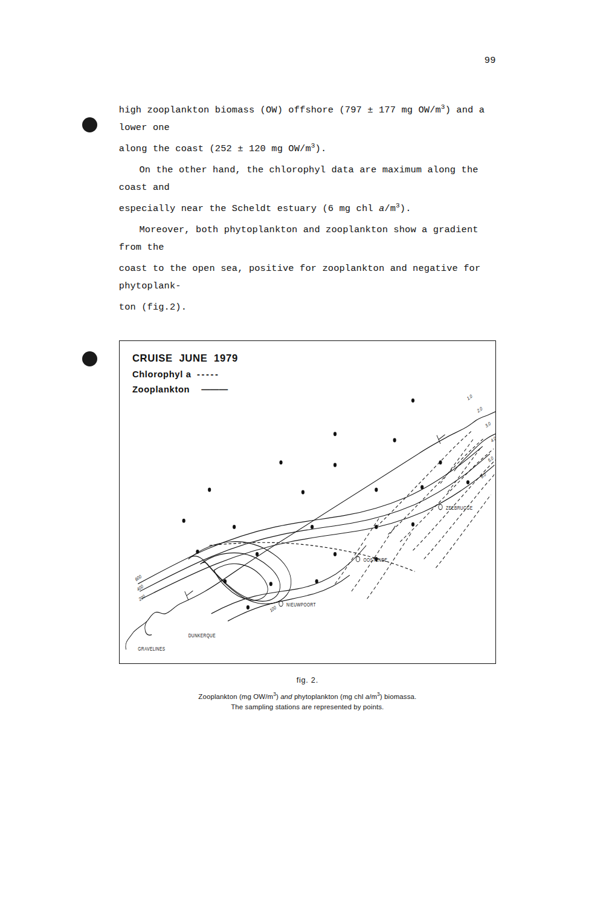99
high zooplankton biomass (OW) offshore (797 ± 177 mg OW/m3) and a lower one
along the coast (252 ± 120 mg OW/m3).
On the other hand, the chlorophyl data are maximum along the coast and
especially near the Scheldt estuary (6 mg chl a/m3).
Moreover, both phytoplankton and zooplankton show a gradient from the
coast to the open sea, positive for zooplankton and negative for phytoplank-
ton (fig.2).
CRUISE JUNE 1979
Chlorophyl a -----
Zooplankton ———
1.0 2.0 3.0 4.0 5.0 6.0 600 400 200 100 ZEEBRUGGE OOSTENDE NIEUWPOORT DUNKERQUE GRAVELINES
fig. 2.
Zooplankton (mg OW/m3) and phytoplankton (mg chl a/m3) biomassa.
The sampling stations are represented by points.